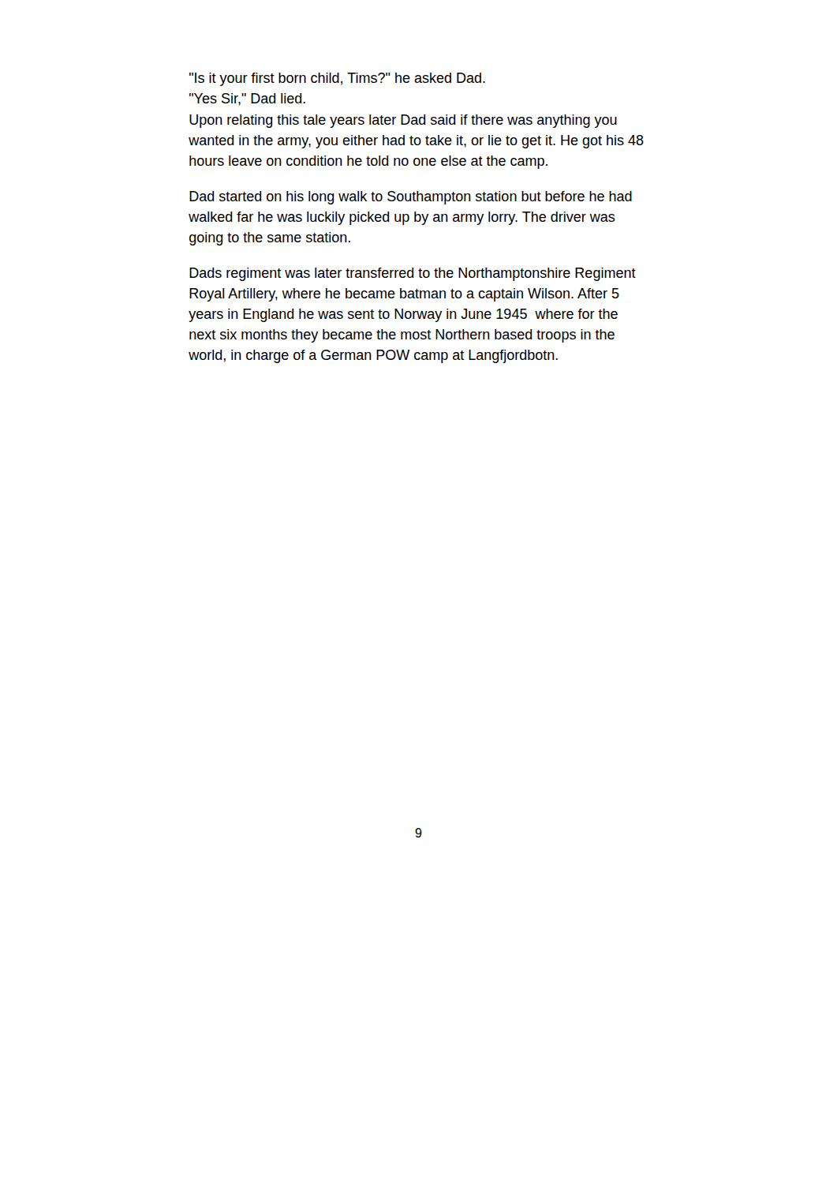"Is it your first born child, Tims?" he asked Dad.
"Yes Sir," Dad lied.
Upon relating this tale years later Dad said if there was anything you wanted in the army, you either had to take it, or lie to get it. He got his 48 hours leave on condition he told no one else at the camp.
Dad started on his long walk to Southampton station but before he had walked far he was luckily picked up by an army lorry. The driver was going to the same station.
Dads regiment was later transferred to the Northamptonshire Regiment Royal Artillery, where he became batman to a captain Wilson. After 5 years in England he was sent to Norway in June 1945 where for the next six months they became the most Northern based troops in the world, in charge of a German POW camp at Langfjordbotn.
9